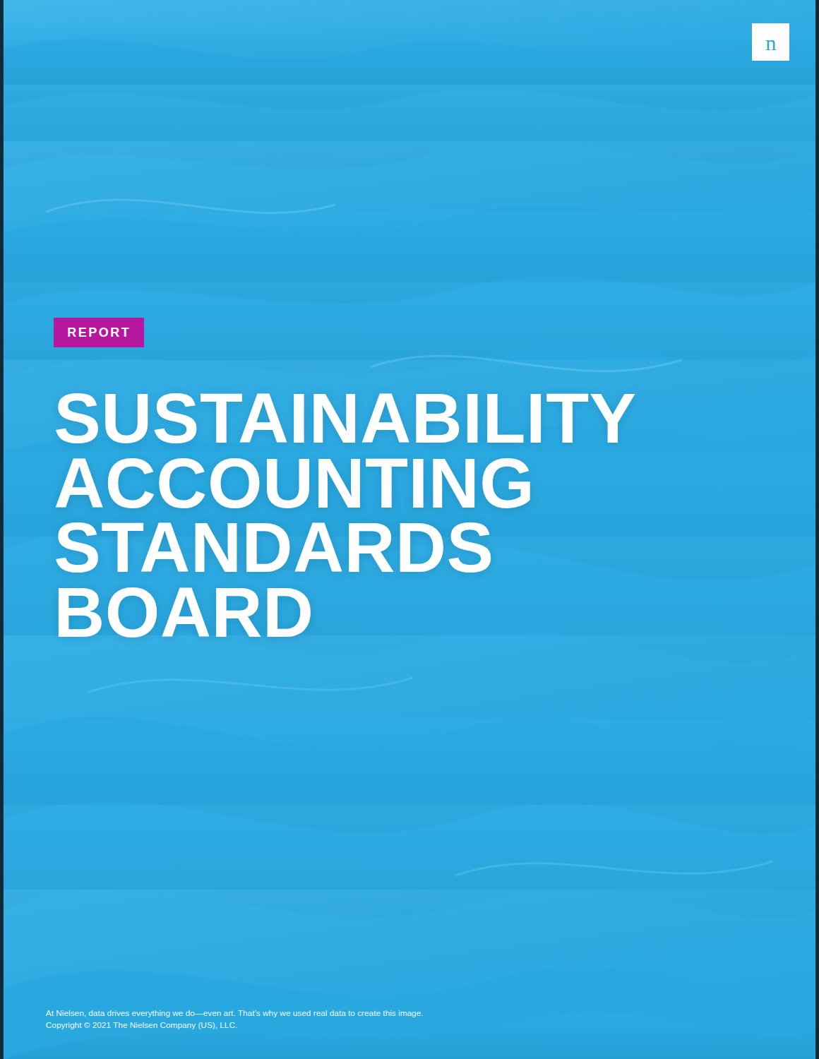n
Report
Sustainability Accounting Standards Board
At Nielsen, data drives everything we do—even art. That’s why we used real data to create this image.
Copyright © 2021 The Nielsen Company (US), LLC.